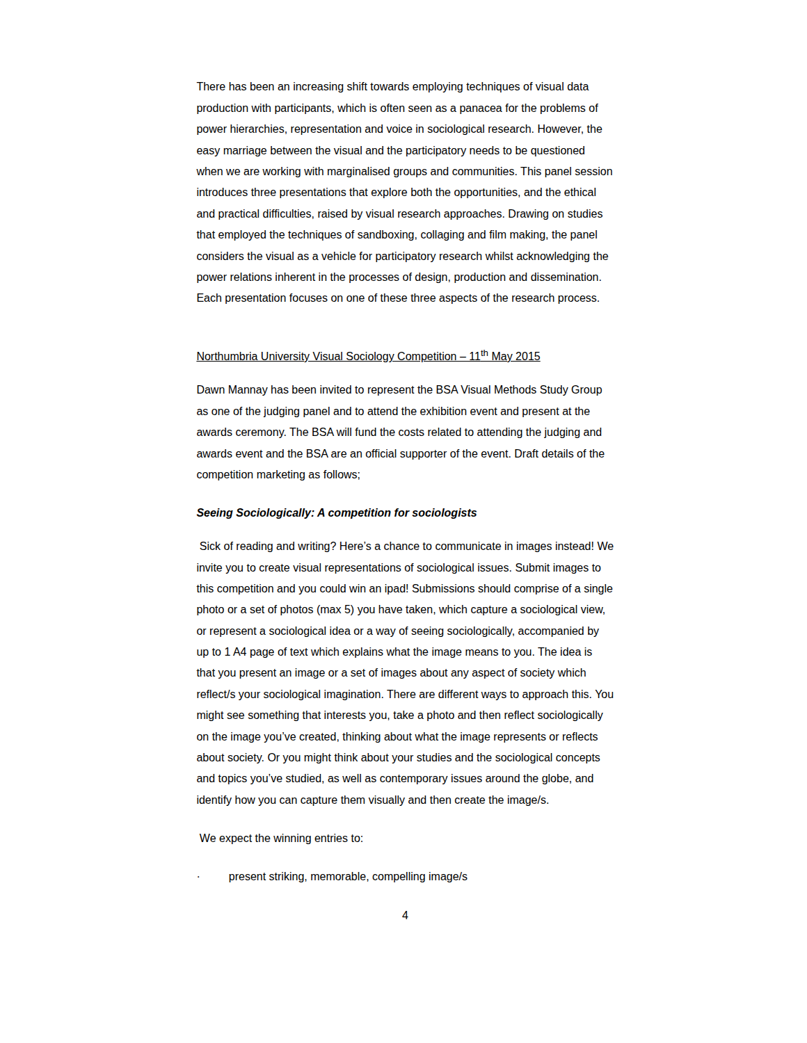There has been an increasing shift towards employing techniques of visual data production with participants, which is often seen as a panacea for the problems of power hierarchies, representation and voice in sociological research. However, the easy marriage between the visual and the participatory needs to be questioned when we are working with marginalised groups and communities. This panel session introduces three presentations that explore both the opportunities, and the ethical and practical difficulties, raised by visual research approaches. Drawing on studies that employed the techniques of sandboxing, collaging and film making, the panel considers the visual as a vehicle for participatory research whilst acknowledging the power relations inherent in the processes of design, production and dissemination. Each presentation focuses on one of these three aspects of the research process.
Northumbria University Visual Sociology Competition – 11th May 2015
Dawn Mannay has been invited to represent the BSA Visual Methods Study Group as one of the judging panel and to attend the exhibition event and present at the awards ceremony. The BSA will fund the costs related to attending the judging and awards event and the BSA are an official supporter of the event. Draft details of the competition marketing as follows;
Seeing Sociologically: A competition for sociologists
Sick of reading and writing? Here’s a chance to communicate in images instead! We invite you to create visual representations of sociological issues. Submit images to this competition and you could win an ipad! Submissions should comprise of a single photo or a set of photos (max 5) you have taken, which capture a sociological view, or represent a sociological idea or a way of seeing sociologically, accompanied by up to 1 A4 page of text which explains what the image means to you. The idea is that you present an image or a set of images about any aspect of society which reflect/s your sociological imagination. There are different ways to approach this. You might see something that interests you, take a photo and then reflect sociologically on the image you’ve created, thinking about what the image represents or reflects about society. Or you might think about your studies and the sociological concepts and topics you’ve studied, as well as contemporary issues around the globe, and identify how you can capture them visually and then create the image/s.
We expect the winning entries to:
·present striking, memorable, compelling image/s
4